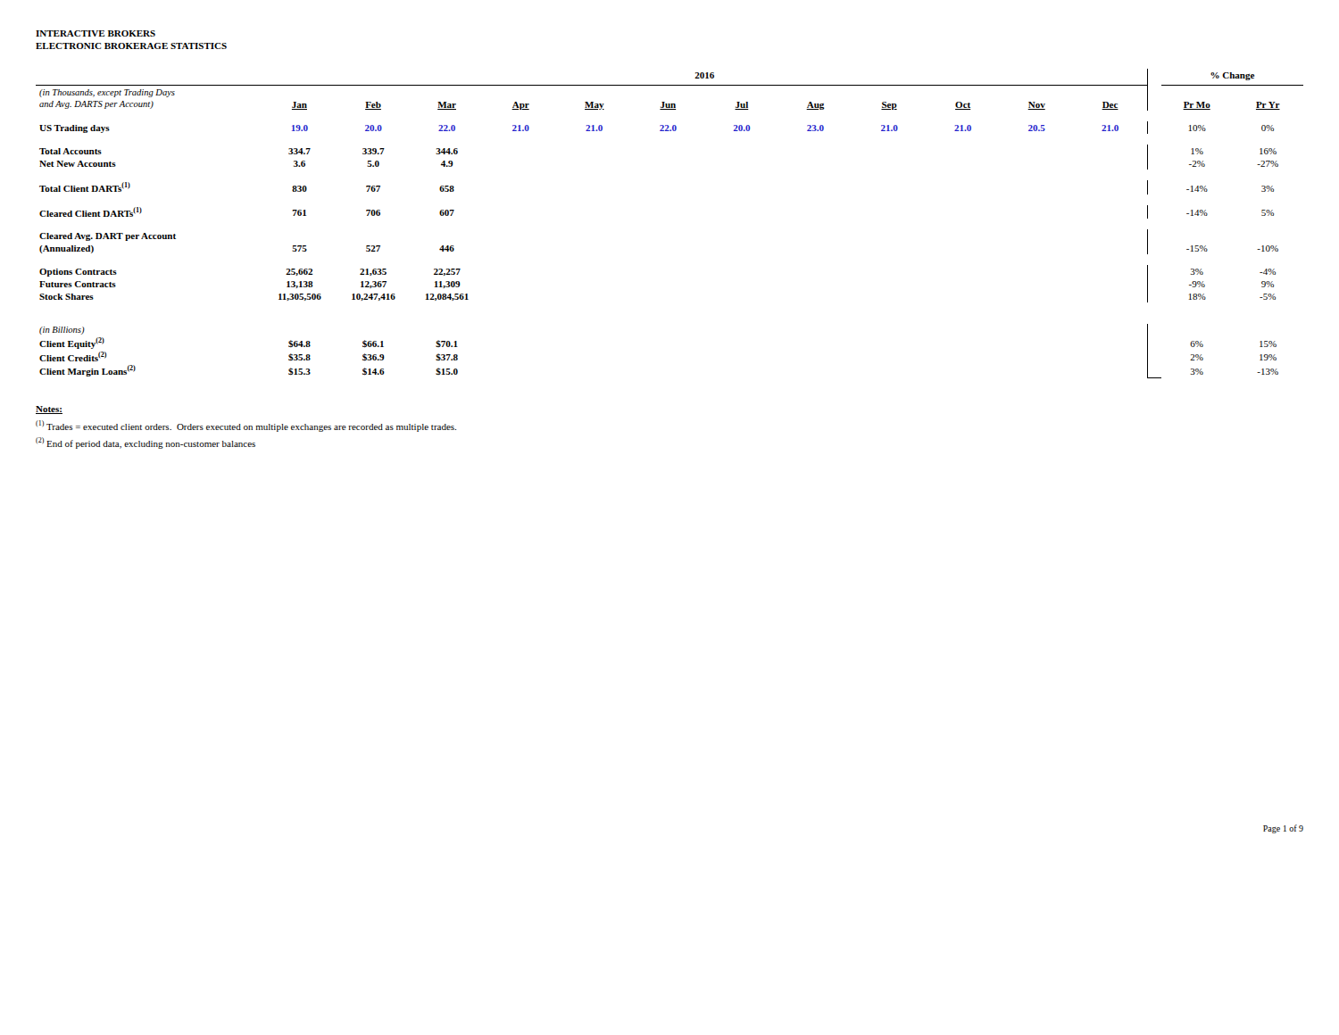INTERACTIVE BROKERS
ELECTRONIC BROKERAGE STATISTICS
| | 2016 | | % Change |
| (in Thousands, except Trading Days and Avg. DARTS per Account) | Jan | Feb | Mar | Apr | May | Jun | Jul | Aug | Sep | Oct | Nov | Dec | | Pr Mo | Pr Yr |
| US Trading days | 19.0 | 20.0 | 22.0 | 21.0 | 21.0 | 22.0 | 20.0 | 23.0 | 21.0 | 21.0 | 20.5 | 21.0 | | 10% | 0% |
| Total Accounts | 334.7 | 339.7 | 344.6 | | | | | | | | | | | 1% | 16% |
| Net New Accounts | 3.6 | 5.0 | 4.9 | | | | | | | | | | | -2% | -27% |
| Total Client DARTs (1) | 830 | 767 | 658 | | | | | | | | | | | -14% | 3% |
| Cleared Client DARTs (1) | 761 | 706 | 607 | | | | | | | | | | | -14% | 5% |
| Cleared Avg. DART per Account | | | | | | | | | | | | | | | |
| (Annualized) | 575 | 527 | 446 | | | | | | | | | | | -15% | -10% |
| Options Contracts | 25,662 | 21,635 | 22,257 | | | | | | | | | | | 3% | -4% |
| Futures Contracts | 13,138 | 12,367 | 11,309 | | | | | | | | | | | -9% | 9% |
| Stock Shares | 11,305,506 | 10,247,416 | 12,084,561 | | | | | | | | | | | 18% | -5% |
| (in Billions) | | | | | | | | | | | | | | | |
| Client Equity (2) | $64.8 | $66.1 | $70.1 | | | | | | | | | | | 6% | 15% |
| Client Credits (2) | $35.8 | $36.9 | $37.8 | | | | | | | | | | | 2% | 19% |
| Client Margin Loans (2) | $15.3 | $14.6 | $15.0 | | | | | | | | | | | 3% | -13% |
Notes:
(1) Trades = executed client orders. Orders executed on multiple exchanges are recorded as multiple trades.
(2) End of period data, excluding non-customer balances
Page 1 of 9